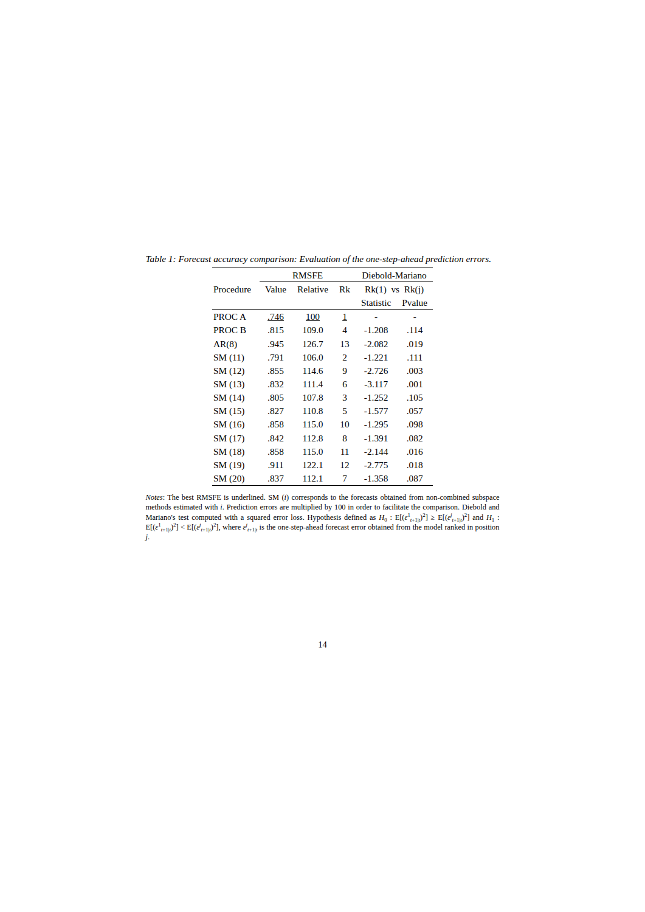Table 1: Forecast accuracy comparison: Evaluation of the one-step-ahead prediction errors.
| | RMSFE | Diebold-Mariano |
| Procedure | Value | Relative | Rk | Rk(1) vs Rk(j) |
| | | | | Statistic | Pvalue |
| PROC A | .746 | 100 | 1 | - | - |
| PROC B | .815 | 109.0 | 4 | -1.208 | .114 |
| AR(8) | .945 | 126.7 | 13 | -2.082 | .019 |
| SM (11) | .791 | 106.0 | 2 | -1.221 | .111 |
| SM (12) | .855 | 114.6 | 9 | -2.726 | .003 |
| SM (13) | .832 | 111.4 | 6 | -3.117 | .001 |
| SM (14) | .805 | 107.8 | 3 | -1.252 | .105 |
| SM (15) | .827 | 110.8 | 5 | -1.577 | .057 |
| SM (16) | .858 | 115.0 | 10 | -1.295 | .098 |
| SM (17) | .842 | 112.8 | 8 | -1.391 | .082 |
| SM (18) | .858 | 115.0 | 11 | -2.144 | .016 |
| SM (19) | .911 | 122.1 | 12 | -2.775 | .018 |
| SM (20) | .837 | 112.1 | 7 | -1.358 | .087 |
Notes: The best RMSFE is underlined. SM (i) corresponds to the forecasts obtained from non-combined subspace methods estimated with i. Prediction errors are multiplied by 100 in order to facilitate the comparison. Diebold and Mariano's test computed with a squared error loss. Hypothesis defined as H0 : E[(ε1t+1|t)2] ≥ E[(εjt+1|t)2] and H1 : E[(ε1t+1|t)2] < E[(εjt+1|t)2], where εjt+1|t is the one-step-ahead forecast error obtained from the model ranked in position j.
14